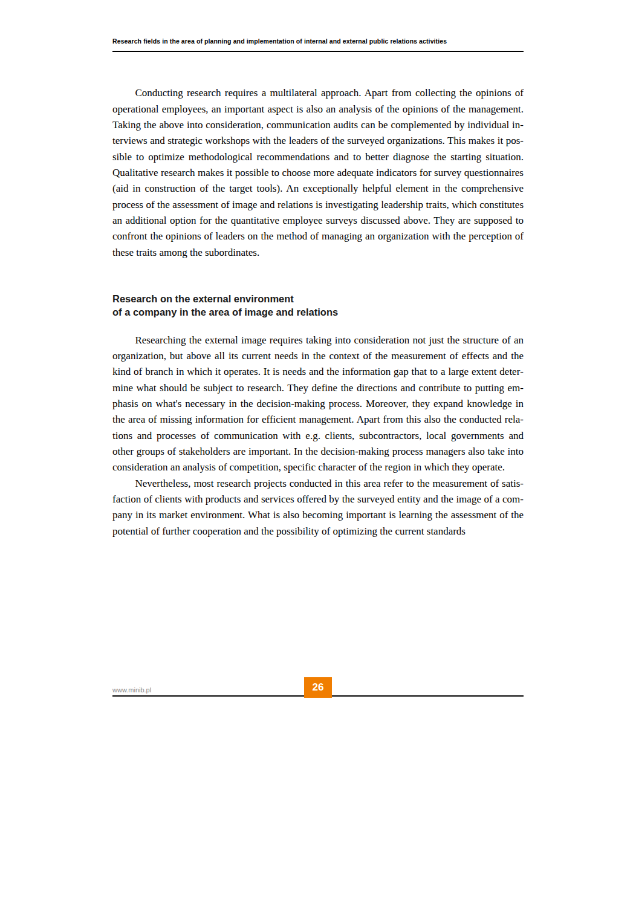Research fields in the area of planning and implementation of internal and external public relations activities
Conducting research requires a multilateral approach. Apart from collecting the opinions of operational employees, an important aspect is also an analysis of the opinions of the management. Taking the above into consideration, communication audits can be complemented by individual interviews and strategic workshops with the leaders of the surveyed organizations. This makes it possible to optimize methodological recommendations and to better diagnose the starting situation. Qualitative research makes it possible to choose more adequate indicators for survey questionnaires (aid in construction of the target tools). An exceptionally helpful element in the comprehensive process of the assessment of image and relations is investigating leadership traits, which constitutes an additional option for the quantitative employee surveys discussed above. They are supposed to confront the opinions of leaders on the method of managing an organization with the perception of these traits among the subordinates.
Research on the external environment
of a company in the area of image and relations
Researching the external image requires taking into consideration not just the structure of an organization, but above all its current needs in the context of the measurement of effects and the kind of branch in which it operates. It is needs and the information gap that to a large extent determine what should be subject to research. They define the directions and contribute to putting emphasis on what's necessary in the decision-making process. Moreover, they expand knowledge in the area of missing information for efficient management. Apart from this also the conducted relations and processes of communication with e.g. clients, subcontractors, local governments and other groups of stakeholders are important. In the decision-making process managers also take into consideration an analysis of competition, specific character of the region in which they operate.
Nevertheless, most research projects conducted in this area refer to the measurement of satisfaction of clients with products and services offered by the surveyed entity and the image of a company in its market environment. What is also becoming important is learning the assessment of the potential of further cooperation and the possibility of optimizing the current standards
www.minib.pl
26